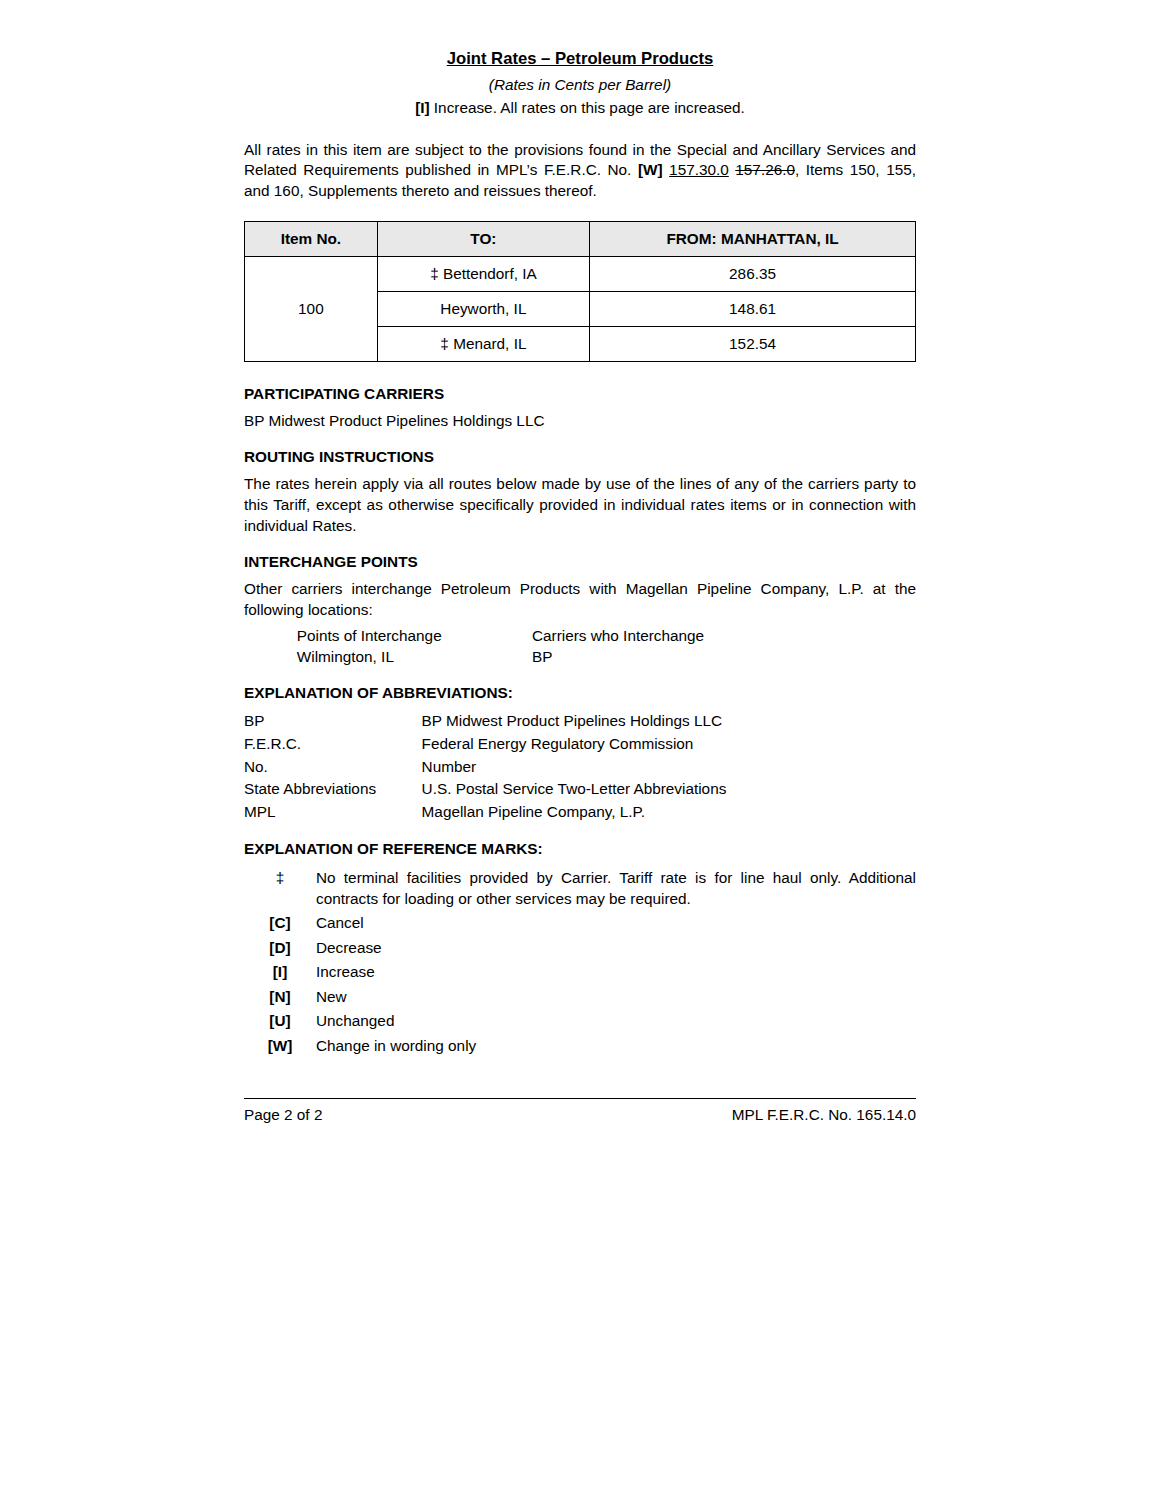Joint Rates – Petroleum Products
(Rates in Cents per Barrel)
[I] Increase. All rates on this page are increased.
All rates in this item are subject to the provisions found in the Special and Ancillary Services and Related Requirements published in MPL’s F.E.R.C. No. [W] 157.30.0 157.26.0, Items 150, 155, and 160, Supplements thereto and reissues thereof.
| Item No. | TO: | FROM: MANHATTAN, IL |
| --- | --- | --- |
| 100 | ‡ Bettendorf, IA | 286.35 |
| Heyworth, IL | 148.61 |
| ‡ Menard, IL | 152.54 |
Participating Carriers
BP Midwest Product Pipelines Holdings LLC
Routing Instructions
The rates herein apply via all routes below made by use of the lines of any of the carriers party to this Tariff, except as otherwise specifically provided in individual rates items or in connection with individual Rates.
Interchange Points
Other carriers interchange Petroleum Products with Magellan Pipeline Company, L.P. at the following locations:
Points of Interchange Carriers who Interchange Wilmington, ILBP
Explanation of Abbreviations:
| BP | BP Midwest Product Pipelines Holdings LLC |
| F.E.R.C. | Federal Energy Regulatory Commission |
| No. | Number |
| State Abbreviations | U.S. Postal Service Two-Letter Abbreviations |
| MPL | Magellan Pipeline Company, L.P. |
Explanation of Reference Marks:
| ‡ | No terminal facilities provided by Carrier. Tariff rate is for line haul only. Additional contracts for loading or other services may be required. |
| [C] | Cancel |
| [D] | Decrease |
| [I] | Increase |
| [N] | New |
| [U] | Unchanged |
| [W] | Change in wording only |
Page 2 of 2 MPL F.E.R.C. No. 165.14.0